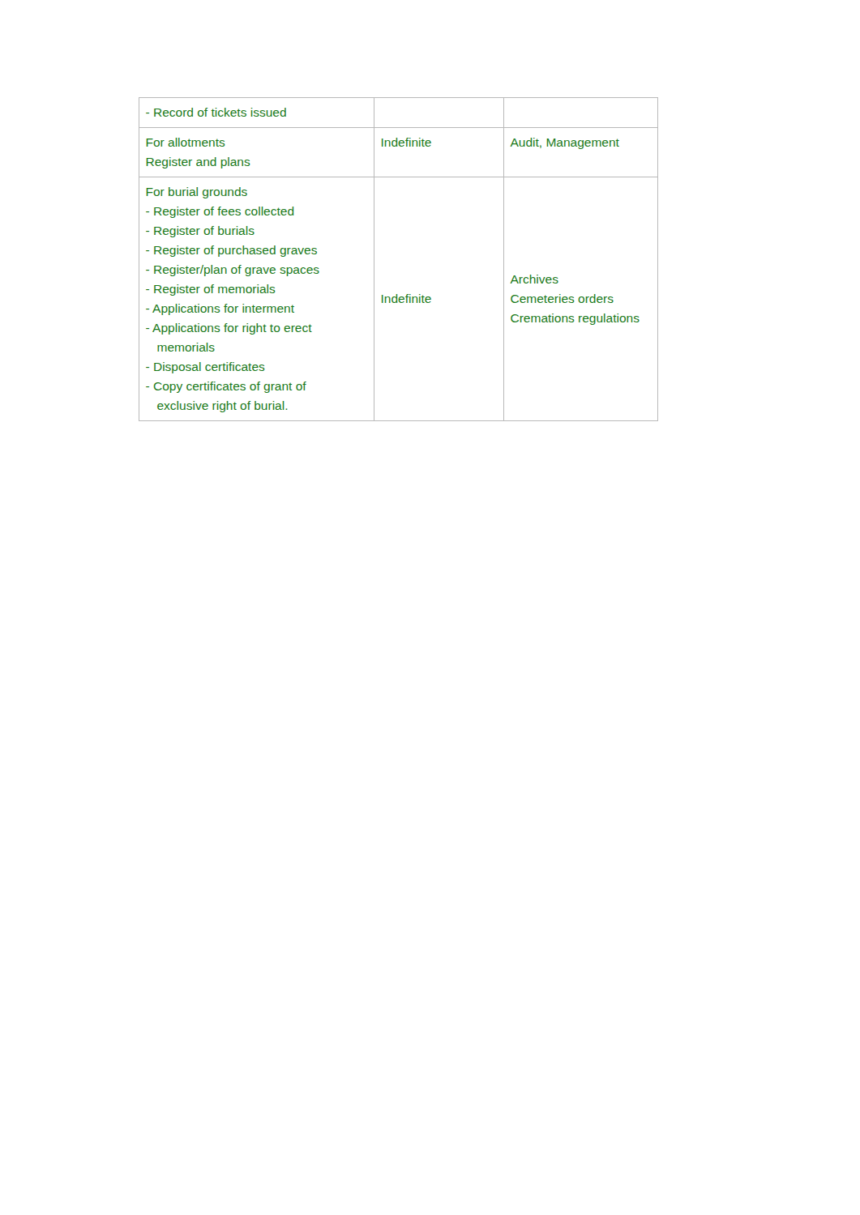| - Record of tickets issued | | |
| For allotments Register and plans | Indefinite | Audit, Management |
| For burial grounds - Register of fees collected - Register of burials - Register of purchased graves - Register/plan of grave spaces - Register of memorials - Applications for interment - Applications for right to erect memorials - Disposal certificates - Copy certificates of grant of exclusive right of burial. | Indefinite | Archives Cemeteries orders Cremations regulations |